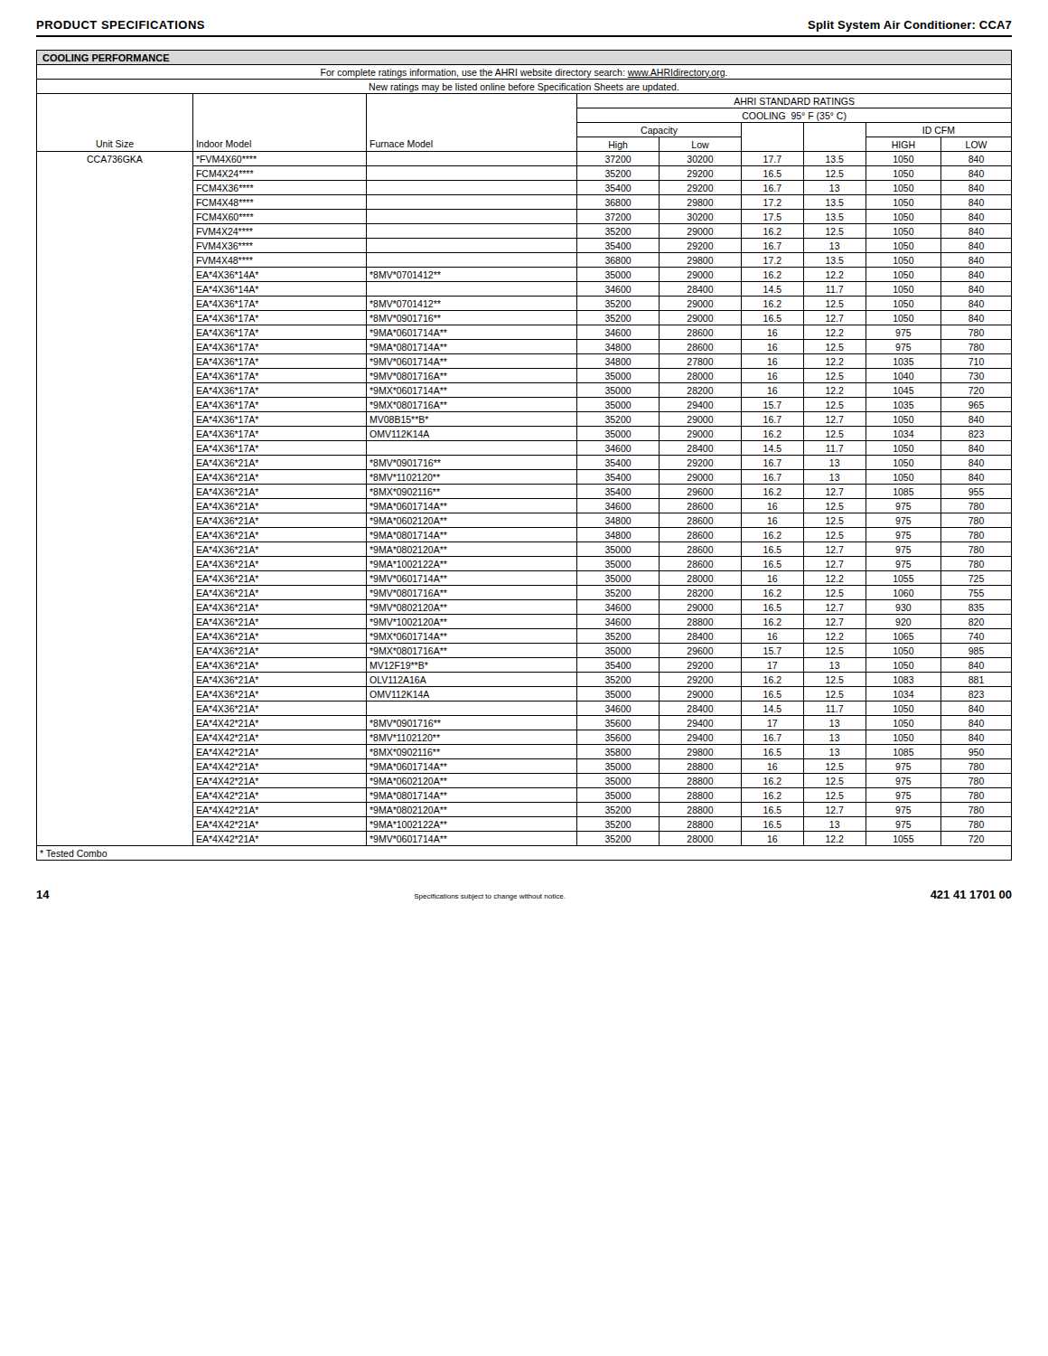PRODUCT SPECIFICATIONS
Split System Air Conditioner: CCA7
| COOLING PERFORMANCE |
| For complete ratings information, use the AHRI website directory search: www.AHRIdirectory.org . |
| New ratings may be listed online before Specification Sheets are updated. |
| | | | AHRI STANDARD RATINGS |
| COOLING 95° F (35° C) |
| | | | Capacity | | | ID CFM |
| Unit Size | Indoor Model | Furnace Model | High | Low | HIGH | LOW |
| CCA736GKA | *FVM4X60**** | | 37200 | 30200 | 17.7 | 13.5 | 1050 | 840 |
| FCM4X24**** | | 35200 | 29200 | 16.5 | 12.5 | 1050 | 840 |
| FCM4X36**** | | 35400 | 29200 | 16.7 | 13 | 1050 | 840 |
| FCM4X48**** | | 36800 | 29800 | 17.2 | 13.5 | 1050 | 840 |
| FCM4X60**** | | 37200 | 30200 | 17.5 | 13.5 | 1050 | 840 |
| FVM4X24**** | | 35200 | 29000 | 16.2 | 12.5 | 1050 | 840 |
| FVM4X36**** | | 35400 | 29200 | 16.7 | 13 | 1050 | 840 |
| FVM4X48**** | | 36800 | 29800 | 17.2 | 13.5 | 1050 | 840 |
| EA*4X36*14A* | *8MV*0701412** | 35000 | 29000 | 16.2 | 12.2 | 1050 | 840 |
| EA*4X36*14A* | | 34600 | 28400 | 14.5 | 11.7 | 1050 | 840 |
| EA*4X36*17A* | *8MV*0701412** | 35200 | 29000 | 16.2 | 12.5 | 1050 | 840 |
| EA*4X36*17A* | *8MV*0901716** | 35200 | 29000 | 16.5 | 12.7 | 1050 | 840 |
| EA*4X36*17A* | *9MA*0601714A** | 34600 | 28600 | 16 | 12.2 | 975 | 780 |
| EA*4X36*17A* | *9MA*0801714A** | 34800 | 28600 | 16 | 12.5 | 975 | 780 |
| EA*4X36*17A* | *9MV*0601714A** | 34800 | 27800 | 16 | 12.2 | 1035 | 710 |
| EA*4X36*17A* | *9MV*0801716A** | 35000 | 28000 | 16 | 12.5 | 1040 | 730 |
| EA*4X36*17A* | *9MX*0601714A** | 35000 | 28200 | 16 | 12.2 | 1045 | 720 |
| EA*4X36*17A* | *9MX*0801716A** | 35000 | 29400 | 15.7 | 12.5 | 1035 | 965 |
| EA*4X36*17A* | MV08B15**B* | 35200 | 29000 | 16.7 | 12.7 | 1050 | 840 |
| EA*4X36*17A* | OMV112K14A | 35000 | 29000 | 16.2 | 12.5 | 1034 | 823 |
| EA*4X36*17A* | | 34600 | 28400 | 14.5 | 11.7 | 1050 | 840 |
| EA*4X36*21A* | *8MV*0901716** | 35400 | 29200 | 16.7 | 13 | 1050 | 840 |
| EA*4X36*21A* | *8MV*1102120** | 35400 | 29000 | 16.7 | 13 | 1050 | 840 |
| EA*4X36*21A* | *8MX*0902116** | 35400 | 29600 | 16.2 | 12.7 | 1085 | 955 |
| EA*4X36*21A* | *9MA*0601714A** | 34600 | 28600 | 16 | 12.5 | 975 | 780 |
| EA*4X36*21A* | *9MA*0602120A** | 34800 | 28600 | 16 | 12.5 | 975 | 780 |
| EA*4X36*21A* | *9MA*0801714A** | 34800 | 28600 | 16.2 | 12.5 | 975 | 780 |
| EA*4X36*21A* | *9MA*0802120A** | 35000 | 28600 | 16.5 | 12.7 | 975 | 780 |
| EA*4X36*21A* | *9MA*1002122A** | 35000 | 28600 | 16.5 | 12.7 | 975 | 780 |
| EA*4X36*21A* | *9MV*0601714A** | 35000 | 28000 | 16 | 12.2 | 1055 | 725 |
| EA*4X36*21A* | *9MV*0801716A** | 35200 | 28200 | 16.2 | 12.5 | 1060 | 755 |
| EA*4X36*21A* | *9MV*0802120A** | 34600 | 29000 | 16.5 | 12.7 | 930 | 835 |
| EA*4X36*21A* | *9MV*1002120A** | 34600 | 28800 | 16.2 | 12.7 | 920 | 820 |
| EA*4X36*21A* | *9MX*0601714A** | 35200 | 28400 | 16 | 12.2 | 1065 | 740 |
| EA*4X36*21A* | *9MX*0801716A** | 35000 | 29600 | 15.7 | 12.5 | 1050 | 985 |
| EA*4X36*21A* | MV12F19**B* | 35400 | 29200 | 17 | 13 | 1050 | 840 |
| EA*4X36*21A* | OLV112A16A | 35200 | 29200 | 16.2 | 12.5 | 1083 | 881 |
| EA*4X36*21A* | OMV112K14A | 35000 | 29000 | 16.5 | 12.5 | 1034 | 823 |
| EA*4X36*21A* | | 34600 | 28400 | 14.5 | 11.7 | 1050 | 840 |
| EA*4X42*21A* | *8MV*0901716** | 35600 | 29400 | 17 | 13 | 1050 | 840 |
| EA*4X42*21A* | *8MV*1102120** | 35600 | 29400 | 16.7 | 13 | 1050 | 840 |
| EA*4X42*21A* | *8MX*0902116** | 35800 | 29800 | 16.5 | 13 | 1085 | 950 |
| EA*4X42*21A* | *9MA*0601714A** | 35000 | 28800 | 16 | 12.5 | 975 | 780 |
| EA*4X42*21A* | *9MA*0602120A** | 35000 | 28800 | 16.2 | 12.5 | 975 | 780 |
| EA*4X42*21A* | *9MA*0801714A** | 35000 | 28800 | 16.2 | 12.5 | 975 | 780 |
| EA*4X42*21A* | *9MA*0802120A** | 35200 | 28800 | 16.5 | 12.7 | 975 | 780 |
| EA*4X42*21A* | *9MA*1002122A** | 35200 | 28800 | 16.5 | 13 | 975 | 780 |
| EA*4X42*21A* | *9MV*0601714A** | 35200 | 28000 | 16 | 12.2 | 1055 | 720 |
| * Tested Combo |
14
Specifications subject to change without notice.
421 41 1701 00